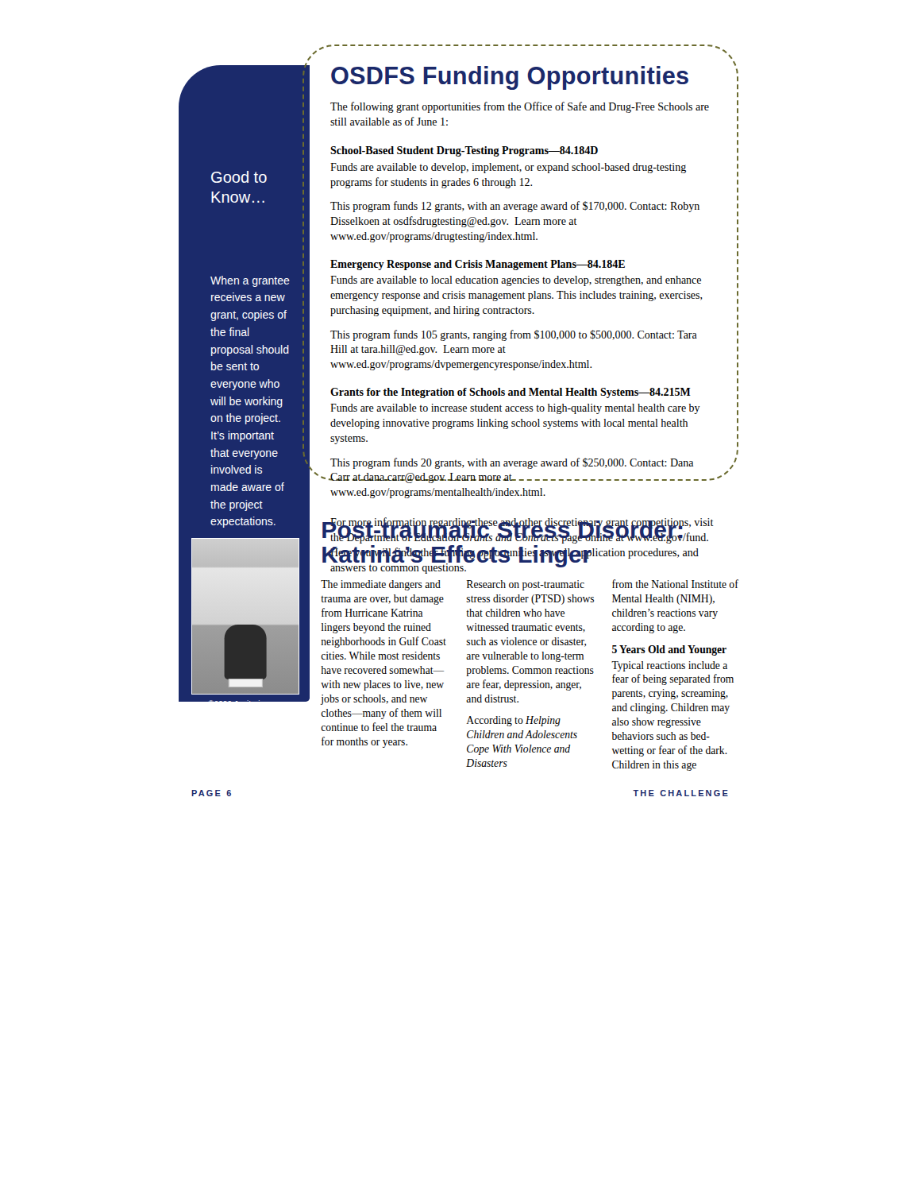Good to Know…
When a grantee receives a new grant, copies of the final proposal should be sent to everyone who will be working on the project. It’s important that everyone involved is made aware of the project expectations.
©2006 Jupiterimages Corporation
OSDFS Funding Opportunities
The following grant opportunities from the Office of Safe and Drug-Free Schools are still available as of June 1:
School-Based Student Drug-Testing Programs—84.184D
Funds are available to develop, implement, or expand school-based drug-testing programs for students in grades 6 through 12.
This program funds 12 grants, with an average award of $170,000. Contact: Robyn Disselkoen at osdfsdrugtesting@ed.gov. Learn more at www.ed.gov/programs/drugtesting/index.html.
Emergency Response and Crisis Management Plans—84.184E
Funds are available to local education agencies to develop, strengthen, and enhance emergency response and crisis management plans. This includes training, exercises, purchasing equipment, and hiring contractors.
This program funds 105 grants, ranging from $100,000 to $500,000. Contact: Tara Hill at tara.hill@ed.gov. Learn more at www.ed.gov/programs/dvpemergencyresponse/index.html.
Grants for the Integration of Schools and Mental Health Systems—84.215M
Funds are available to increase student access to high-quality mental health care by developing innovative programs linking school systems with local mental health systems.
This program funds 20 grants, with an average award of $250,000. Contact: Dana Carr at dana.carr@ed.gov. Learn more at www.ed.gov/programs/mentalhealth/index.html.
For more information regarding these and other discretionary grant competitions, visit the Department of Education Grants and Contracts page online at www.ed.gov/fund. Here you will find other funding opportunities as well, application procedures, and answers to common questions.
Post-traumatic Stress Disorder: Katrina’s Effects Linger
The immediate dangers and trauma are over, but damage from Hurricane Katrina lingers beyond the ruined neighborhoods in Gulf Coast cities. While most residents have recovered somewhat—with new places to live, new jobs or schools, and new clothes—many of them will continue to feel the trauma for months or years.
Research on post-traumatic stress disorder (PTSD) shows that children who have witnessed traumatic events, such as violence or disaster, are vulnerable to long-term problems. Common reactions are fear, depression, anger, and distrust.
According to Helping Children and Adolescents Cope With Violence and Disasters
from the National Institute of Mental Health (NIMH), children’s reactions vary according to age.
5 Years Old and Younger
Typical reactions include a fear of being separated from parents, crying, screaming, and clinging. Children may also show regressive behaviors such as bed-wetting or fear of the dark. Children in this age
PAGE 6 THE CHALLENGE